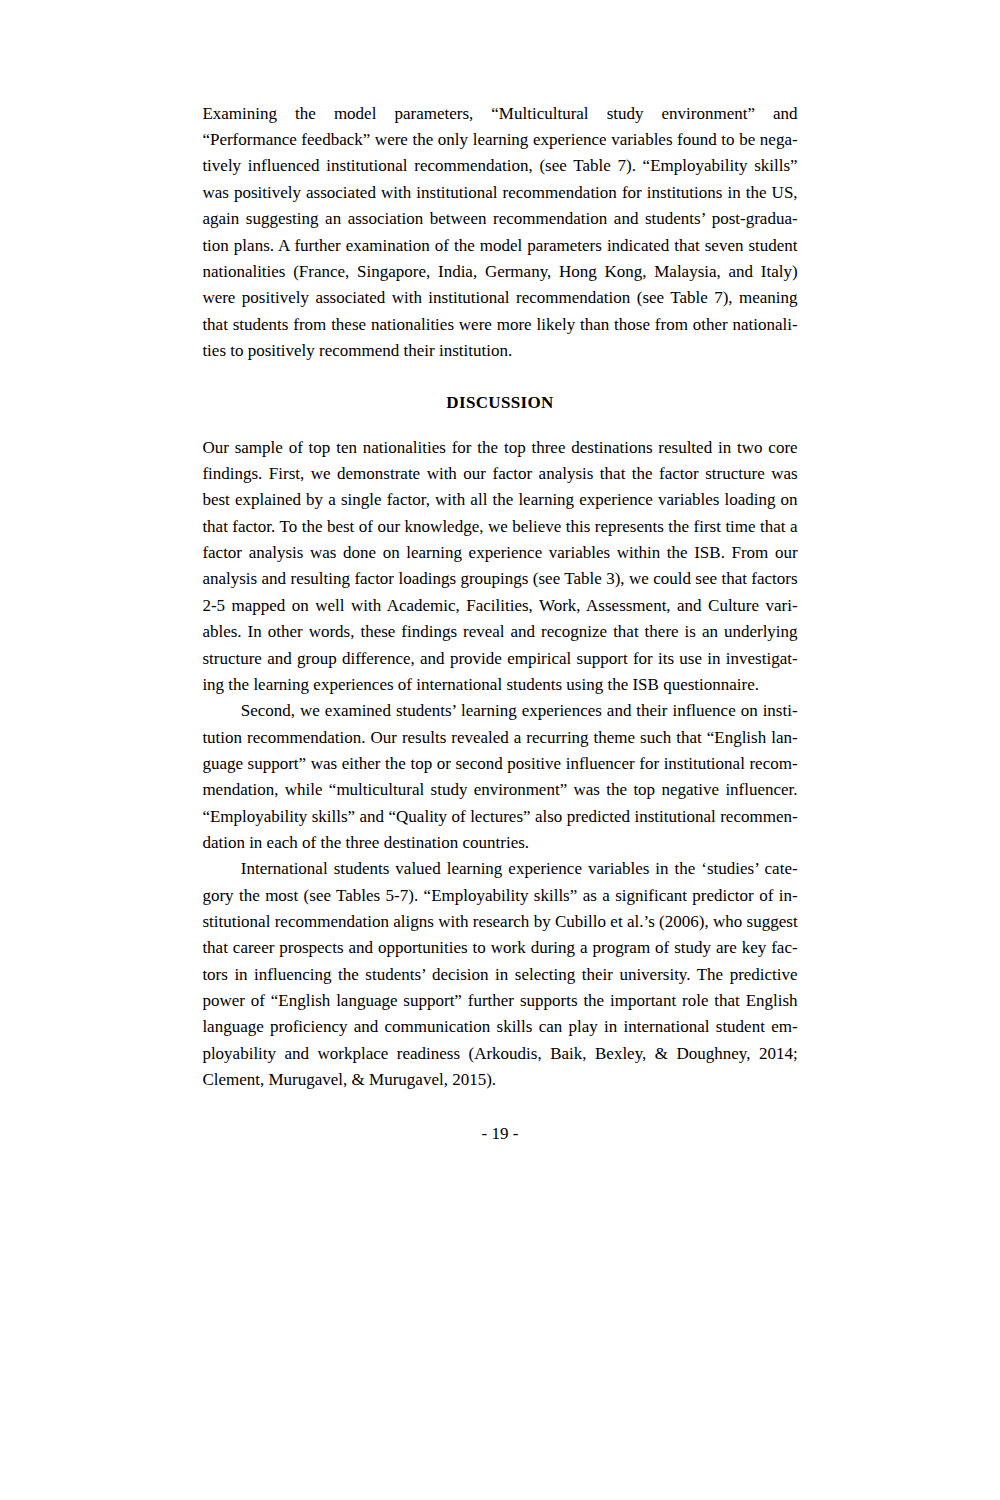Examining the model parameters, “Multicultural study environment” and “Performance feedback” were the only learning experience variables found to be negatively influenced institutional recommendation, (see Table 7). “Employability skills” was positively associated with institutional recommendation for institutions in the US, again suggesting an association between recommendation and students’ post-graduation plans. A further examination of the model parameters indicated that seven student nationalities (France, Singapore, India, Germany, Hong Kong, Malaysia, and Italy) were positively associated with institutional recommendation (see Table 7), meaning that students from these nationalities were more likely than those from other nationalities to positively recommend their institution.
DISCUSSION
Our sample of top ten nationalities for the top three destinations resulted in two core findings. First, we demonstrate with our factor analysis that the factor structure was best explained by a single factor, with all the learning experience variables loading on that factor. To the best of our knowledge, we believe this represents the first time that a factor analysis was done on learning experience variables within the ISB. From our analysis and resulting factor loadings groupings (see Table 3), we could see that factors 2-5 mapped on well with Academic, Facilities, Work, Assessment, and Culture variables. In other words, these findings reveal and recognize that there is an underlying structure and group difference, and provide empirical support for its use in investigating the learning experiences of international students using the ISB questionnaire.
Second, we examined students’ learning experiences and their influence on institution recommendation. Our results revealed a recurring theme such that “English language support” was either the top or second positive influencer for institutional recommendation, while “multicultural study environment” was the top negative influencer. “Employability skills” and “Quality of lectures” also predicted institutional recommendation in each of the three destination countries.
International students valued learning experience variables in the ‘studies’ category the most (see Tables 5-7). “Employability skills” as a significant predictor of institutional recommendation aligns with research by Cubillo et al.’s (2006), who suggest that career prospects and opportunities to work during a program of study are key factors in influencing the students’ decision in selecting their university. The predictive power of “English language support” further supports the important role that English language proficiency and communication skills can play in international student employability and workplace readiness (Arkoudis, Baik, Bexley, & Doughney, 2014; Clement, Murugavel, & Murugavel, 2015).
- 19 -